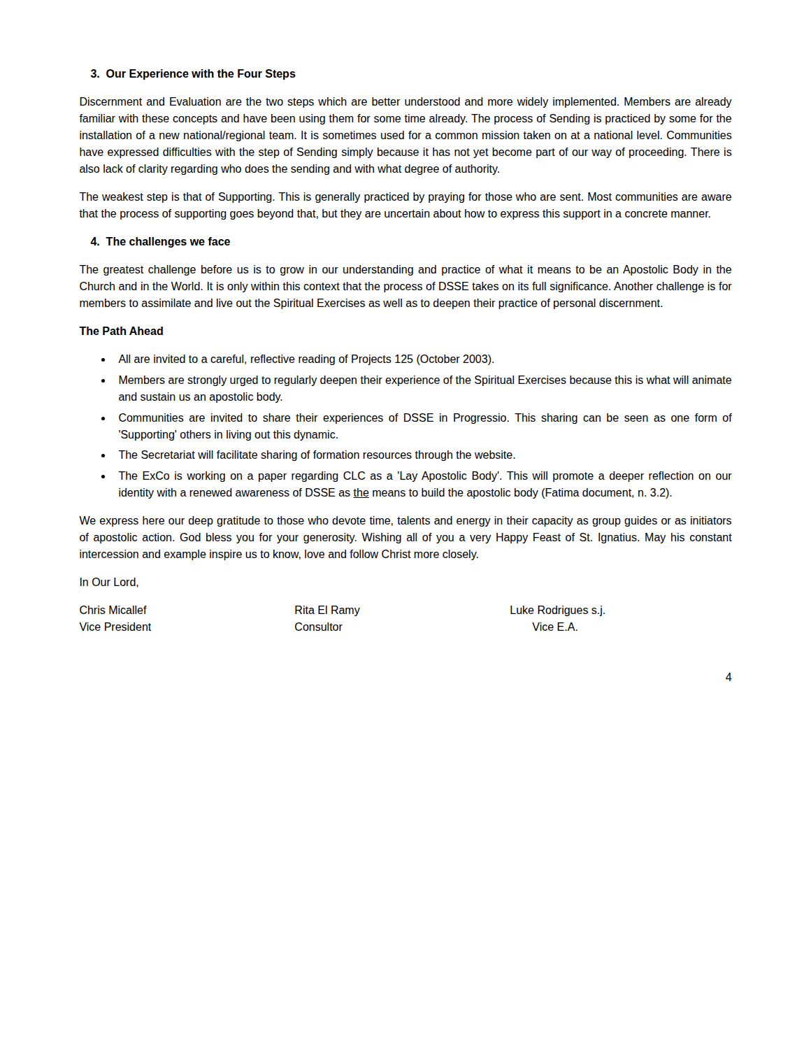3. Our Experience with the Four Steps
Discernment and Evaluation are the two steps which are better understood and more widely implemented. Members are already familiar with these concepts and have been using them for some time already. The process of Sending is practiced by some for the installation of a new national/regional team. It is sometimes used for a common mission taken on at a national level. Communities have expressed difficulties with the step of Sending simply because it has not yet become part of our way of proceeding. There is also lack of clarity regarding who does the sending and with what degree of authority.
The weakest step is that of Supporting. This is generally practiced by praying for those who are sent. Most communities are aware that the process of supporting goes beyond that, but they are uncertain about how to express this support in a concrete manner.
4. The challenges we face
The greatest challenge before us is to grow in our understanding and practice of what it means to be an Apostolic Body in the Church and in the World. It is only within this context that the process of DSSE takes on its full significance. Another challenge is for members to assimilate and live out the Spiritual Exercises as well as to deepen their practice of personal discernment.
The Path Ahead
All are invited to a careful, reflective reading of Projects 125 (October 2003).
Members are strongly urged to regularly deepen their experience of the Spiritual Exercises because this is what will animate and sustain us an apostolic body.
Communities are invited to share their experiences of DSSE in Progressio. This sharing can be seen as one form of 'Supporting' others in living out this dynamic.
The Secretariat will facilitate sharing of formation resources through the website.
The ExCo is working on a paper regarding CLC as a 'Lay Apostolic Body'. This will promote a deeper reflection on our identity with a renewed awareness of DSSE as the means to build the apostolic body (Fatima document, n. 3.2).
We express here our deep gratitude to those who devote time, talents and energy in their capacity as group guides or as initiators of apostolic action. God bless you for your generosity. Wishing all of you a very Happy Feast of St. Ignatius. May his constant intercession and example inspire us to know, love and follow Christ more closely.
In Our Lord,
| Chris Micallef | Rita El Ramy | Luke Rodrigues s.j. |
| Vice President | Consultor | Vice E.A. |
4